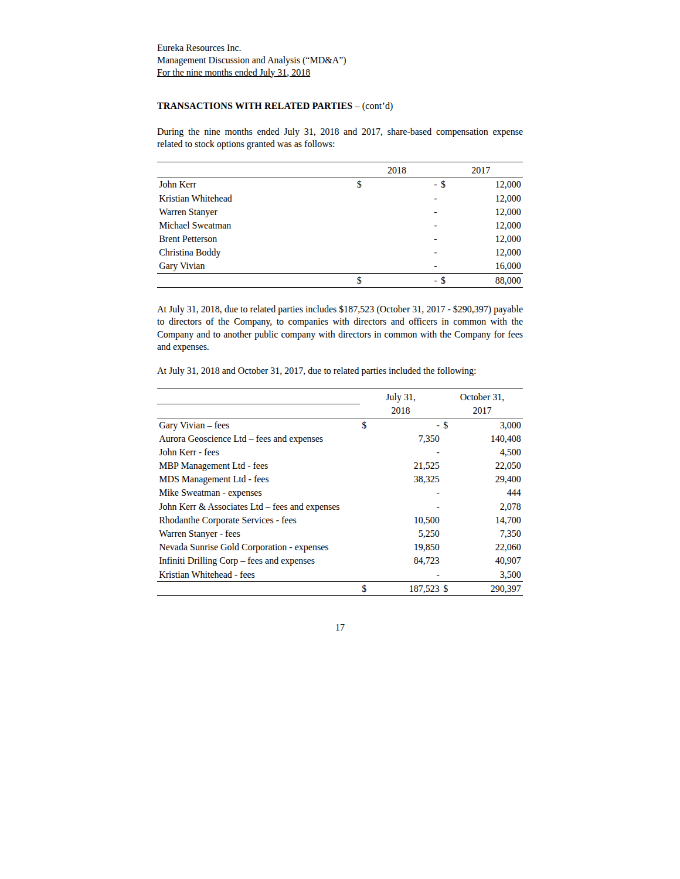Eureka Resources Inc.
Management Discussion and Analysis (“MD&A”)
For the nine months ended July 31, 2018
TRANSACTIONS WITH RELATED PARTIES – (cont’d)
During the nine months ended July 31, 2018 and 2017, share-based compensation expense related to stock options granted was as follows:
| | 2018 | 2017 |
| --- | --- | --- |
| John Kerr | $ | - | $ | 12,000 |
| Kristian Whitehead | | - | | 12,000 |
| Warren Stanyer | | - | | 12,000 |
| Michael Sweatman | | - | | 12,000 |
| Brent Petterson | | - | | 12,000 |
| Christina Boddy | | - | | 12,000 |
| Gary Vivian | | - | | 16,000 |
| | $ | - | $ | 88,000 |
At July 31, 2018, due to related parties includes $187,523 (October 31, 2017 - $290,397) payable to directors of the Company, to companies with directors and officers in common with the Company and to another public company with directors in common with the Company for fees and expenses.
At July 31, 2018 and October 31, 2017, due to related parties included the following:
| | July 31, | October 31, |
| --- | --- | --- |
| | 2018 | 2017 |
| Gary Vivian – fees | $ | - | $ | 3,000 |
| Aurora Geoscience Ltd – fees and expenses | | 7,350 | | 140,408 |
| John Kerr - fees | | - | | 4,500 |
| MBP Management Ltd - fees | | 21,525 | | 22,050 |
| MDS Management Ltd - fees | | 38,325 | | 29,400 |
| Mike Sweatman - expenses | | - | | 444 |
| John Kerr & Associates Ltd – fees and expenses | | - | | 2,078 |
| Rhodanthe Corporate Services - fees | | 10,500 | | 14,700 |
| Warren Stanyer - fees | | 5,250 | | 7,350 |
| Nevada Sunrise Gold Corporation - expenses | | 19,850 | | 22,060 |
| Infiniti Drilling Corp – fees and expenses | | 84,723 | | 40,907 |
| Kristian Whitehead - fees | | - | | 3,500 |
| | $ | 187,523 | $ | 290,397 |
17